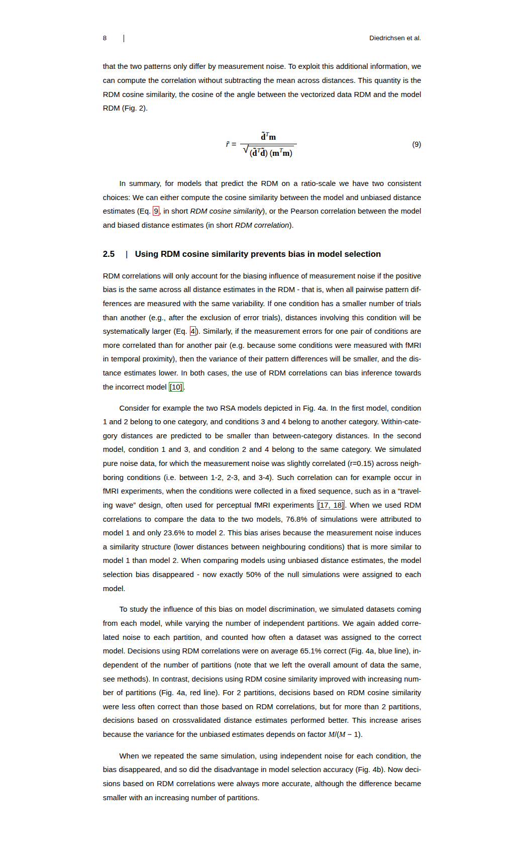8
Diedrichsen et al.
that the two patterns only differ by measurement noise. To exploit this additional information, we can compute the correlation without subtracting the mean across distances. This quantity is the RDM cosine similarity, the cosine of the angle between the vectorized data RDM and the model RDM (Fig. 2).
r̃ = d̃Tm(d̃Td̃) (mTm)
(9)
In summary, for models that predict the RDM on a ratio-scale we have two consistent choices: We can either compute the cosine similarity between the model and unbiased distance estimates (Eq. 9, in short RDM cosine similarity), or the Pearson correlation between the model and biased distance estimates (in short RDM correlation).
2.5|Using RDM cosine similarity prevents bias in model selection
RDM correlations will only account for the biasing influence of measurement noise if the positive bias is the same across all distance estimates in the RDM - that is, when all pairwise pattern differences are measured with the same variability. If one condition has a smaller number of trials than another (e.g., after the exclusion of error trials), distances involving this condition will be systematically larger (Eq. 4). Similarly, if the measurement errors for one pair of conditions are more correlated than for another pair (e.g. because some conditions were measured with fMRI in temporal proximity), then the variance of their pattern differences will be smaller, and the distance estimates lower. In both cases, the use of RDM correlations can bias inference towards the incorrect model [10].
Consider for example the two RSA models depicted in Fig. 4a. In the first model, condition 1 and 2 belong to one category, and conditions 3 and 4 belong to another category. Within-category distances are predicted to be smaller than between-category distances. In the second model, condition 1 and 3, and condition 2 and 4 belong to the same category. We simulated pure noise data, for which the measurement noise was slightly correlated (r=0.15) across neighboring conditions (i.e. between 1-2, 2-3, and 3-4). Such correlation can for example occur in fMRI experiments, when the conditions were collected in a fixed sequence, such as in a “traveling wave” design, often used for perceptual fMRI experiments [17, 18]. When we used RDM correlations to compare the data to the two models, 76.8% of simulations were attributed to model 1 and only 23.6% to model 2. This bias arises because the measurement noise induces a similarity structure (lower distances between neighbouring conditions) that is more similar to model 1 than model 2. When comparing models using unbiased distance estimates, the model selection bias disappeared - now exactly 50% of the null simulations were assigned to each model.
To study the influence of this bias on model discrimination, we simulated datasets coming from each model, while varying the number of independent partitions. We again added correlated noise to each partition, and counted how often a dataset was assigned to the correct model. Decisions using RDM correlations were on average 65.1% correct (Fig. 4a, blue line), independent of the number of partitions (note that we left the overall amount of data the same, see methods). In contrast, decisions using RDM cosine similarity improved with increasing number of partitions (Fig. 4a, red line). For 2 partitions, decisions based on RDM cosine similarity were less often correct than those based on RDM correlations, but for more than 2 partitions, decisions based on crossvalidated distance estimates performed better. This increase arises because the variance for the unbiased estimates depends on factor M/(M − 1).
When we repeated the same simulation, using independent noise for each condition, the bias disappeared, and so did the disadvantage in model selection accuracy (Fig. 4b). Now decisions based on RDM correlations were always more accurate, although the difference became smaller with an increasing number of partitions.